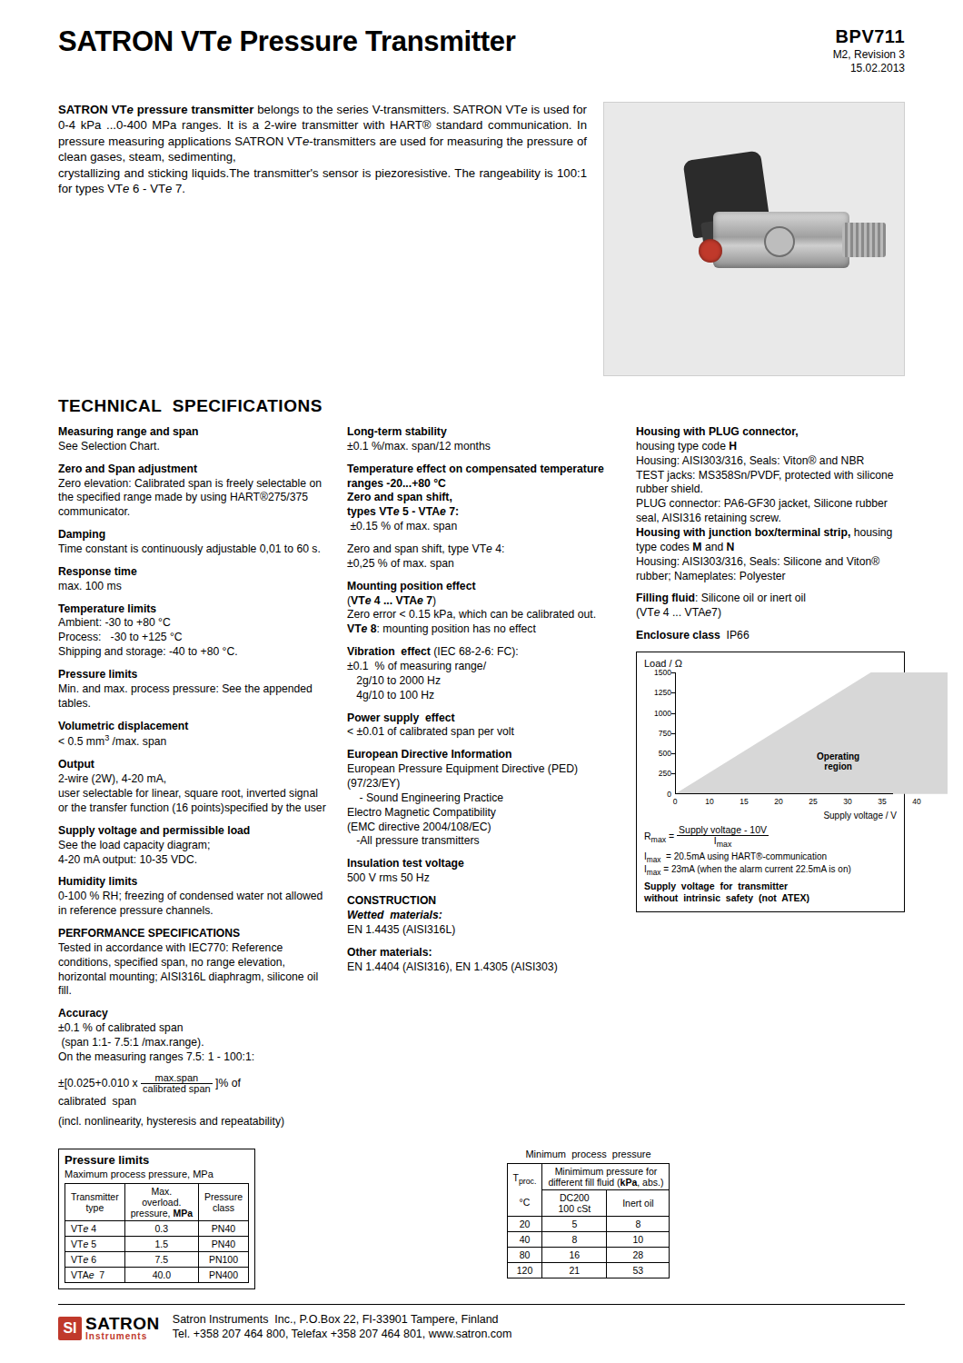BPV711
M2, Revision 3
15.02.2013
SATRON VTe Pressure Transmitter
SATRON VTe pressure transmitter belongs to the series V-transmitters. SATRON VTe is used for 0-4 kPa ...0-400 MPa ranges. It is a 2-wire transmitter with HART® standard communication. In pressure measuring applications SATRON VTe-transmitters are used for measuring the pressure of clean gases, steam, sedimenting,
crystallizing and sticking liquids.The transmitter's sensor is piezoresistive. The rangeability is 100:1 for types VTe 6 - VTe 7.
TECHNICAL SPECIFICATIONS
Measuring range and span
See Selection Chart.
Zero and Span adjustment
Zero elevation: Calibrated span is freely selectable on the specified range made by using HART®275/375 communicator.
Damping
Time constant is continuously adjustable 0,01 to 60 s.
Response time
max. 100 ms
Temperature limits
Ambient: -30 to +80 °C
Process: -30 to +125 °C
Shipping and storage: -40 to +80 °C.
Pressure limits
Min. and max. process pressure: See the appended tables.
Volumetric displacement
< 0.5 mm3 /max. span
Output
2-wire (2W), 4-20 mA,
user selectable for linear, square root, inverted signal or the transfer function (16 points)specified by the user
Supply voltage and permissible load
See the load capacity diagram;
4-20 mA output: 10-35 VDC.
Humidity limits
0-100 % RH; freezing of condensed water not allowed in reference pressure channels.
PERFORMANCE SPECIFICATIONS
Tested in accordance with IEC770: Reference conditions, specified span, no range elevation, horizontal mounting; AISI316L diaphragm, silicone oil fill.
Accuracy
±0.1 % of calibrated span
(span 1:1- 7.5:1 /max.range).
On the measuring ranges 7.5: 1 - 100:1:
±[0.025+0.010 x max.span calibrated span ]% of
calibrated span
(incl. nonlinearity, hysteresis and repeatability)
Long-term stability
±0.1 %/max. span/12 months
Temperature effect on compensated temperature ranges -20...+80 °C
Zero and span shift,
types VTe 5 - VTAe 7:
±0.15 % of max. span
Zero and span shift, type VTe 4:
±0,25 % of max. span
Mounting position effect
(VTe 4 ... VTAe 7)
Zero error < 0.15 kPa, which can be calibrated out.
VTe 8: mounting position has no effect
Vibration effect (IEC 68-2-6: FC):
±0.1 % of measuring range/
2g/10 to 2000 Hz
4g/10 to 100 Hz
Power supply effect
< ±0.01 of calibrated span per volt
European Directive Information
European Pressure Equipment Directive (PED) (97/23/EY)
- Sound Engineering Practice
Electro Magnetic Compatibility
(EMC directive 2004/108/EC)
-All pressure transmitters
Insulation test voltage
500 V rms 50 Hz
CONSTRUCTION
Wetted materials:
EN 1.4435 (AISI316L)
Other materials:
EN 1.4404 (AISI316), EN 1.4305 (AISI303)
Housing with PLUG connector,
housing type code H
Housing: AISI303/316, Seals: Viton® and NBR
TEST jacks: MS358Sn/PVDF, protected with silicone rubber shield.
PLUG connector: PA6-GF30 jacket, Silicone rubber seal, AISI316 retaining screw.
Housing with junction box/terminal strip, housing type codes M and N
Housing: AISI303/316, Seals: Silicone and Viton® rubber; Nameplates: Polyester
Filling fluid: Silicone oil or inert oil
(VTe 4 ... VTAe7)
Enclosure class IP66
Load / Ω
1500
1250
1000
750
500
250
0
0
10
15
20
25
30
35
40
Operating
region
Supply voltage / V
Rmax = Supply voltage - 10V Imax
Imax = 20.5mA using HART®-communication
Imax = 23mA (when the alarm current 22.5mA is on)
Supply voltage for transmitter
without intrinsic safety (not ATEX)
Pressure limits
Maximum process pressure, MPa
| Transmitter type | Max. overload. pressure, MPa | Pressure class |
| --- | --- | --- |
| VT e 4 | 0.3 | PN40 |
| VT e 5 | 1.5 | PN40 |
| VT e 6 | 7.5 | PN100 |
| VTA e 7 | 40.0 | PN400 |
Minimum process pressure
| T proc. °C | Minimimum pressure for different fill fluid ( kPa , abs.) |
| --- | --- |
| DC200 100 cSt | Inert oil |
| 20 | 5 | 8 |
| 40 | 8 | 10 |
| 80 | 16 | 28 |
| 120 | 21 | 53 |
SI
SATRON
Instruments
Satron Instruments Inc., P.O.Box 22, FI-33901 Tampere, Finland
Tel. +358 207 464 800, Telefax +358 207 464 801, www.satron.com